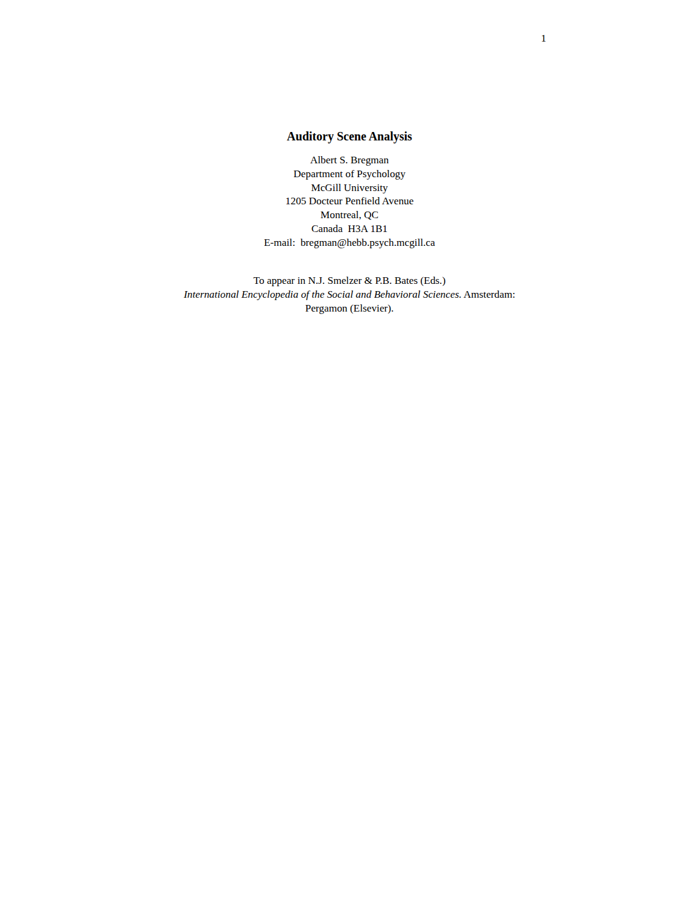1
Auditory Scene Analysis
Albert S. Bregman
Department of Psychology
McGill University
1205 Docteur Penfield Avenue
Montreal, QC
Canada H3A 1B1
E-mail: bregman@hebb.psych.mcgill.ca
To appear in N.J. Smelzer & P.B. Bates (Eds.)
International Encyclopedia of the Social and Behavioral Sciences. Amsterdam:
Pergamon (Elsevier).